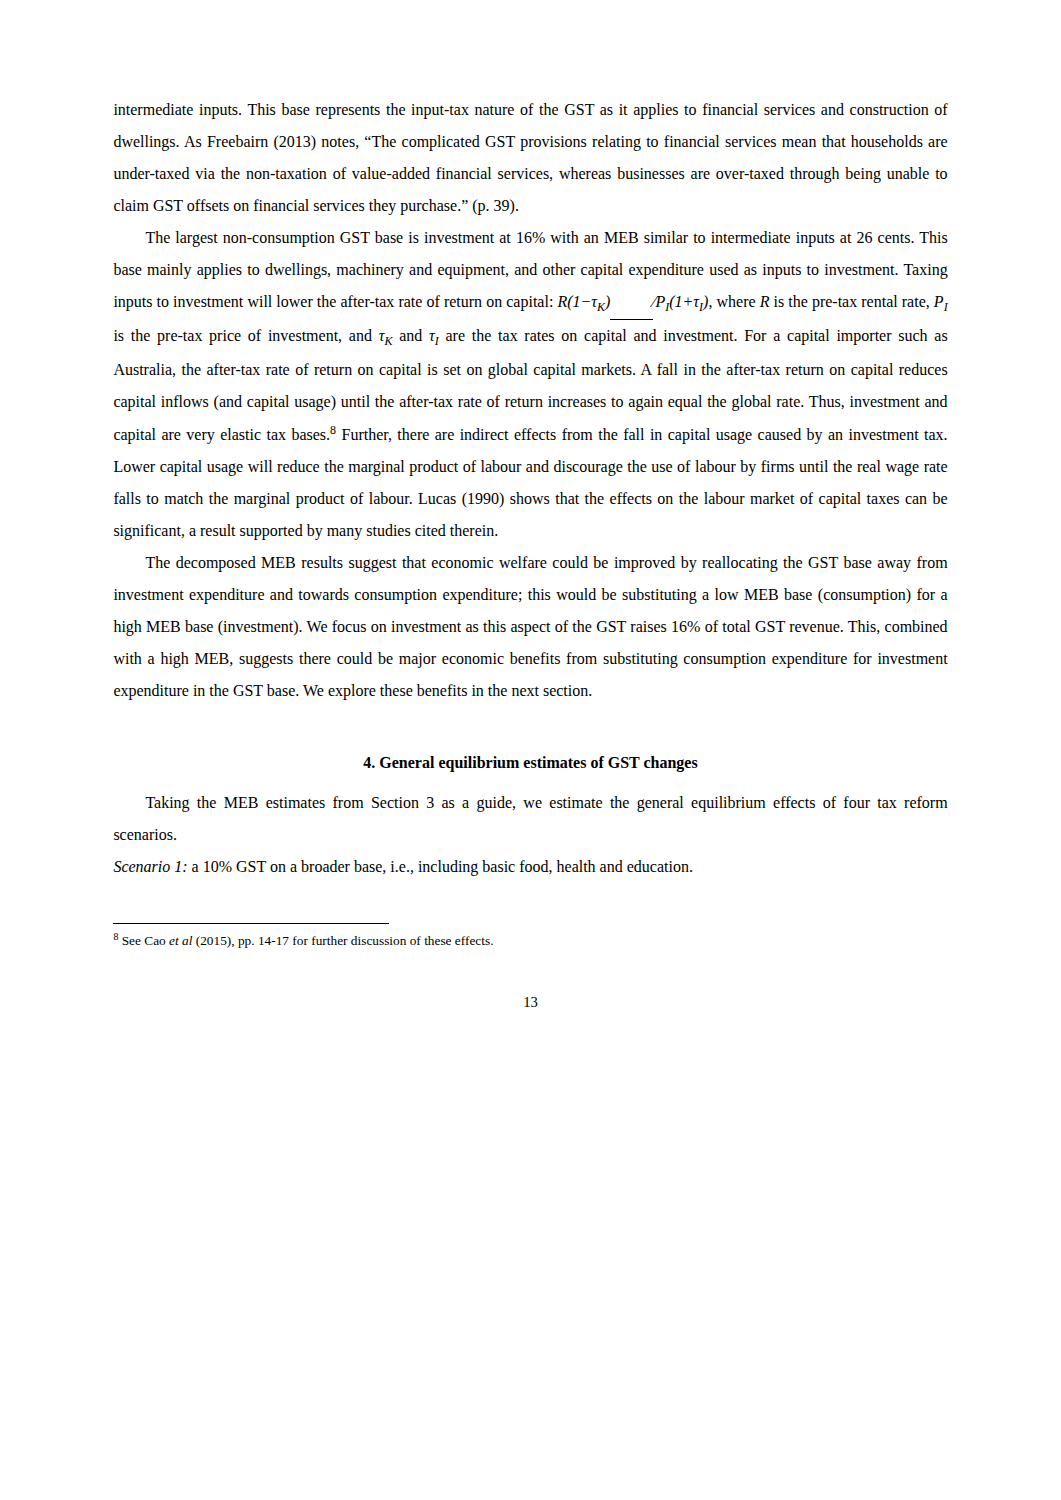intermediate inputs. This base represents the input-tax nature of the GST as it applies to financial services and construction of dwellings. As Freebairn (2013) notes, “The complicated GST provisions relating to financial services mean that households are under-taxed via the non-taxation of value-added financial services, whereas businesses are over-taxed through being unable to claim GST offsets on financial services they purchase.” (p. 39).
The largest non-consumption GST base is investment at 16% with an MEB similar to intermediate inputs at 26 cents. This base mainly applies to dwellings, machinery and equipment, and other capital expenditure used as inputs to investment. Taxing inputs to investment will lower the after-tax rate of return on capital: R(1−τK) ⁄PI(1+τI), where R is the pre-tax rental rate, PI is the pre-tax price of investment, and τK and τI are the tax rates on capital and investment. For a capital importer such as Australia, the after-tax rate of return on capital is set on global capital markets. A fall in the after-tax return on capital reduces capital inflows (and capital usage) until the after-tax rate of return increases to again equal the global rate. Thus, investment and capital are very elastic tax bases.8 Further, there are indirect effects from the fall in capital usage caused by an investment tax. Lower capital usage will reduce the marginal product of labour and discourage the use of labour by firms until the real wage rate falls to match the marginal product of labour. Lucas (1990) shows that the effects on the labour market of capital taxes can be significant, a result supported by many studies cited therein.
The decomposed MEB results suggest that economic welfare could be improved by reallocating the GST base away from investment expenditure and towards consumption expenditure; this would be substituting a low MEB base (consumption) for a high MEB base (investment). We focus on investment as this aspect of the GST raises 16% of total GST revenue. This, combined with a high MEB, suggests there could be major economic benefits from substituting consumption expenditure for investment expenditure in the GST base. We explore these benefits in the next section.
4. General equilibrium estimates of GST changes
Taking the MEB estimates from Section 3 as a guide, we estimate the general equilibrium effects of four tax reform scenarios.
Scenario 1: a 10% GST on a broader base, i.e., including basic food, health and education.
8 See Cao et al (2015), pp. 14-17 for further discussion of these effects.
13